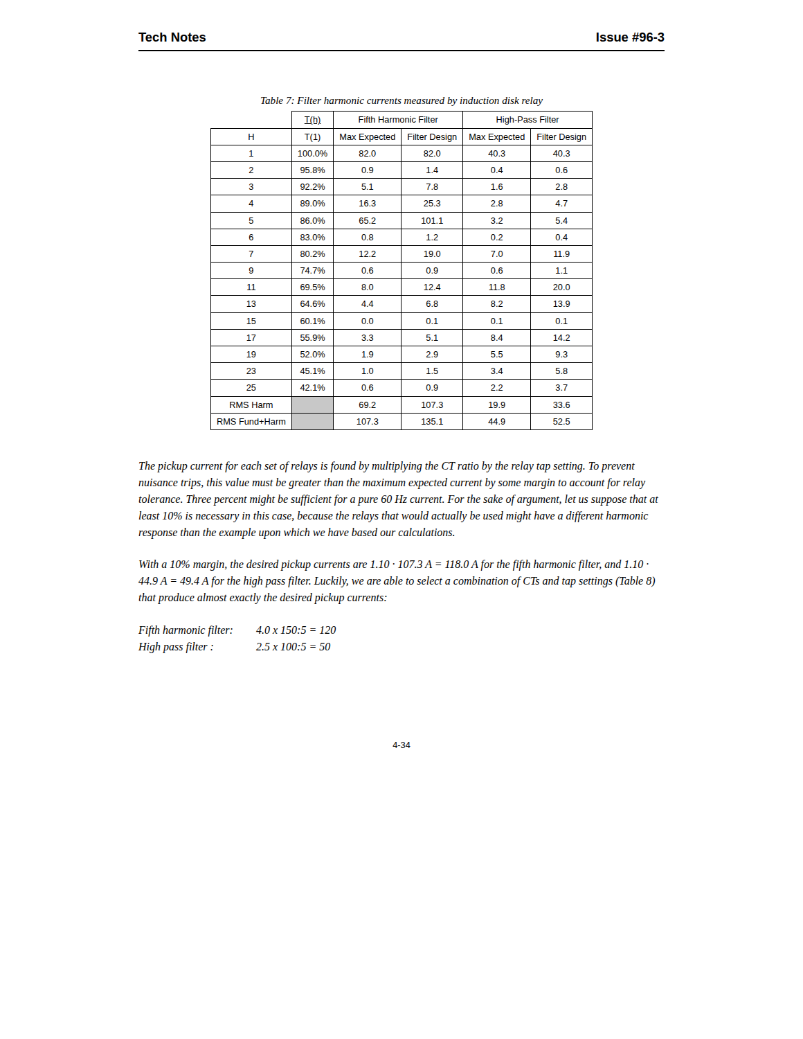Tech Notes Issue #96-3
Table 7: Filter harmonic currents measured by induction disk relay
| | T(h) | Fifth Harmonic Filter | High-Pass Filter |
| --- | --- | --- | --- |
| H | T(1) | Max Expected | Filter Design | Max Expected | Filter Design |
| 1 | 100.0% | 82.0 | 82.0 | 40.3 | 40.3 |
| 2 | 95.8% | 0.9 | 1.4 | 0.4 | 0.6 |
| 3 | 92.2% | 5.1 | 7.8 | 1.6 | 2.8 |
| 4 | 89.0% | 16.3 | 25.3 | 2.8 | 4.7 |
| 5 | 86.0% | 65.2 | 101.1 | 3.2 | 5.4 |
| 6 | 83.0% | 0.8 | 1.2 | 0.2 | 0.4 |
| 7 | 80.2% | 12.2 | 19.0 | 7.0 | 11.9 |
| 9 | 74.7% | 0.6 | 0.9 | 0.6 | 1.1 |
| 11 | 69.5% | 8.0 | 12.4 | 11.8 | 20.0 |
| 13 | 64.6% | 4.4 | 6.8 | 8.2 | 13.9 |
| 15 | 60.1% | 0.0 | 0.1 | 0.1 | 0.1 |
| 17 | 55.9% | 3.3 | 5.1 | 8.4 | 14.2 |
| 19 | 52.0% | 1.9 | 2.9 | 5.5 | 9.3 |
| 23 | 45.1% | 1.0 | 1.5 | 3.4 | 5.8 |
| 25 | 42.1% | 0.6 | 0.9 | 2.2 | 3.7 |
| RMS Harm | | 69.2 | 107.3 | 19.9 | 33.6 |
| RMS Fund+Harm | | 107.3 | 135.1 | 44.9 | 52.5 |
The pickup current for each set of relays is found by multiplying the CT ratio by the relay tap setting. To prevent nuisance trips, this value must be greater than the maximum expected current by some margin to account for relay tolerance. Three percent might be sufficient for a pure 60 Hz current. For the sake of argument, let us suppose that at least 10% is necessary in this case, because the relays that would actually be used might have a different harmonic response than the example upon which we have based our calculations.
With a 10% margin, the desired pickup currents are 1.10 · 107.3 A = 118.0 A for the fifth harmonic filter, and 1.10 · 44.9 A = 49.4 A for the high pass filter. Luckily, we are able to select a combination of CTs and tap settings (Table 8) that produce almost exactly the desired pickup currents:
Fifth harmonic filter: 4.0 x 150:5 = 120
High pass filter : 2.5 x 100:5 = 50
4-34